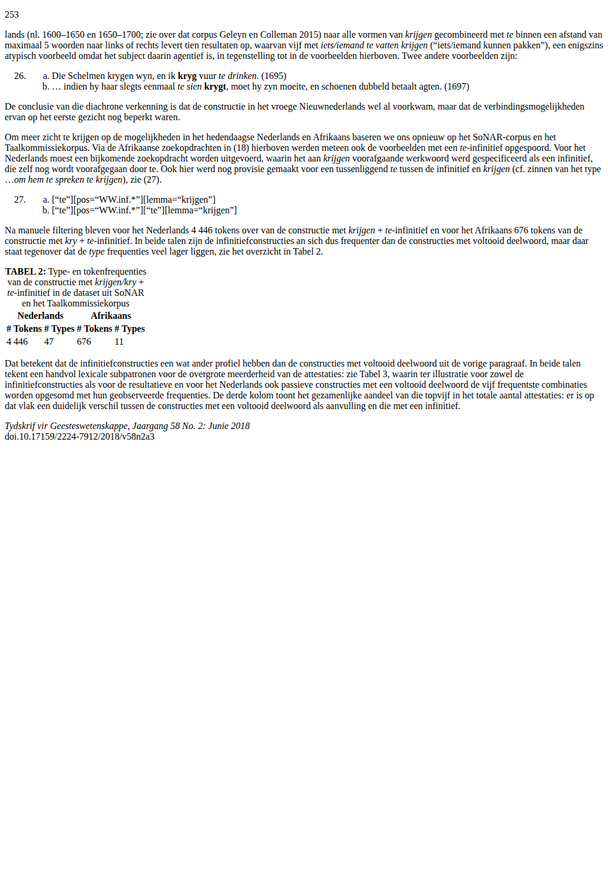253
lands (nl. 1600–1650 en 1650–1700; zie over dat corpus Geleyn en Colleman 2015) naar alle vormen van krijgen gecombineerd met te binnen een afstand van maximaal 5 woorden naar links of rechts levert tien resultaten op, waarvan vijf met iets/iemand te vatten krijgen (“iets/iemand kunnen pakken”), een enigszins atypisch voorbeeld omdat het subject daarin agentief is, in tegenstelling tot in de voorbeelden hierboven. Twee andere voorbeelden zijn:
Die Schelmen krygen wyn, en ik kryg vuur te drinken. (1695)
… indien hy haar slegts eenmaal te sien krygt, moet hy zyn moeite, en schoenen dubbeld betaalt agten. (1697)
De conclusie van die diachrone verkenning is dat de constructie in het vroege Nieuwnederlands wel al voorkwam, maar dat de verbindingsmogelijkheden ervan op het eerste gezicht nog beperkt waren.
Om meer zicht te krijgen op de mogelijkheden in het hedendaagse Nederlands en Afrikaans baseren we ons opnieuw op het SoNAR-corpus en het Taalkommissiekorpus. Via de Afrikaanse zoekopdrachten in (18) hierboven werden meteen ook de voorbeelden met een te-infinitief opgespoord. Voor het Nederlands moest een bijkomende zoekopdracht worden uitgevoerd, waarin het aan krijgen voorafgaande werkwoord werd gespecificeerd als een infinitief, die zelf nog wordt voorafgegaan door te. Ook hier werd nog provisie gemaakt voor een tussenliggend te tussen de infinitief en krijgen (cf. zinnen van het type …om hem te spreken te krijgen), zie (27).
[“te”][pos=“WW.inf.*”][lemma=“krijgen”]
[“te”][pos=“WW.inf.*”][“te”][lemma=“krijgen”]
Na manuele filtering bleven voor het Nederlands 4 446 tokens over van de constructie met krijgen + te-infinitief en voor het Afrikaans 676 tokens van de constructie met kry + te-infinitief. In beide talen zijn de infinitiefconstructies an sich dus frequenter dan de constructies met voltooid deelwoord, maar daar staat tegenover dat de type frequenties veel lager liggen, zie het overzicht in Tabel 2.
TABEL 2: Type- en tokenfrequenties van de constructie met krijgen/kry + te -infinitief in de dataset uit SoNAR en het Taalkommissiekorpus
| Nederlands | Afrikaans |
| --- | --- |
| # Tokens | # Types | # Tokens | # Types |
| 4 446 | 47 | 676 | 11 |
Dat betekent dat de infinitiefconstructies een wat ander profiel hebben dan de constructies met voltooid deelwoord uit de vorige paragraaf. In beide talen tekent een handvol lexicale subpatronen voor de overgrote meerderheid van de attestaties: zie Tabel 3, waarin ter illustratie voor zowel de infinitiefconstructies als voor de resultatieve en voor het Nederlands ook passieve constructies met een voltooid deelwoord de vijf frequentste combinaties worden opgesomd met hun geobserveerde frequenties. De derde kolom toont het gezamenlijke aandeel van die topvijf in het totale aantal attestaties: er is op dat vlak een duidelijk verschil tussen de constructies met een voltooid deelwoord als aanvulling en die met een infinitief.
Tydskrif vir Geesteswetenskappe, Jaargang 58 No. 2: Junie 2018
doi.10.17159/2224-7912/2018/v58n2a3